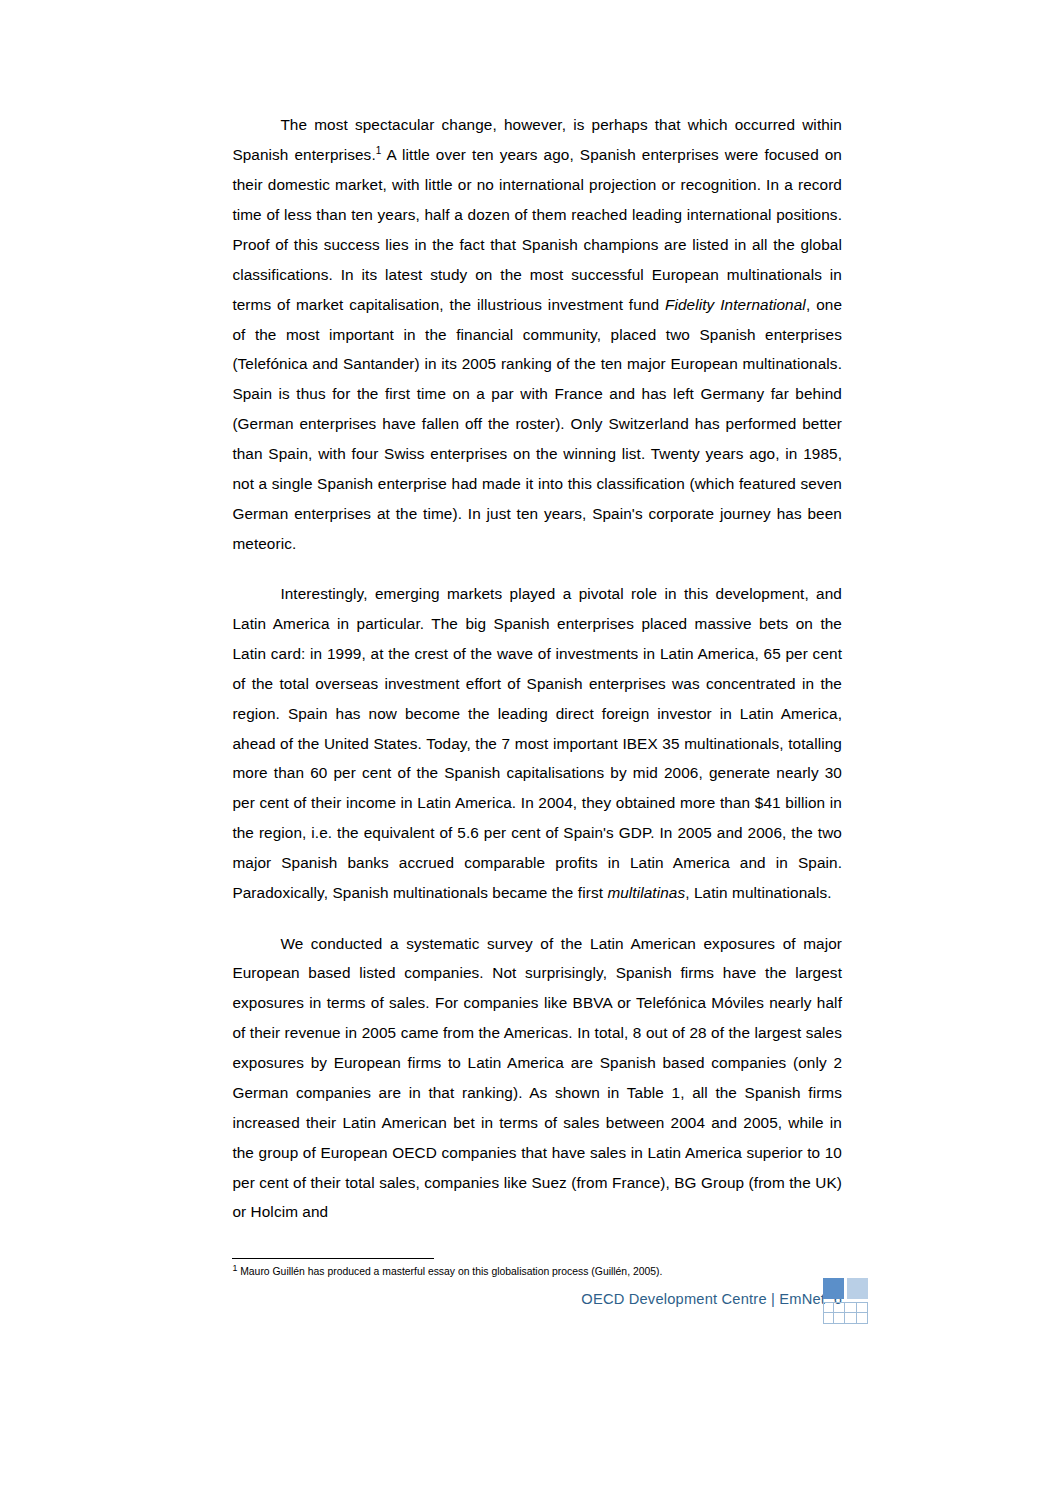The most spectacular change, however, is perhaps that which occurred within Spanish enterprises.1 A little over ten years ago, Spanish enterprises were focused on their domestic market, with little or no international projection or recognition. In a record time of less than ten years, half a dozen of them reached leading international positions. Proof of this success lies in the fact that Spanish champions are listed in all the global classifications. In its latest study on the most successful European multinationals in terms of market capitalisation, the illustrious investment fund Fidelity International, one of the most important in the financial community, placed two Spanish enterprises (Telefónica and Santander) in its 2005 ranking of the ten major European multinationals. Spain is thus for the first time on a par with France and has left Germany far behind (German enterprises have fallen off the roster). Only Switzerland has performed better than Spain, with four Swiss enterprises on the winning list. Twenty years ago, in 1985, not a single Spanish enterprise had made it into this classification (which featured seven German enterprises at the time). In just ten years, Spain's corporate journey has been meteoric.
Interestingly, emerging markets played a pivotal role in this development, and Latin America in particular. The big Spanish enterprises placed massive bets on the Latin card: in 1999, at the crest of the wave of investments in Latin America, 65 per cent of the total overseas investment effort of Spanish enterprises was concentrated in the region. Spain has now become the leading direct foreign investor in Latin America, ahead of the United States. Today, the 7 most important IBEX 35 multinationals, totalling more than 60 per cent of the Spanish capitalisations by mid 2006, generate nearly 30 per cent of their income in Latin America. In 2004, they obtained more than $41 billion in the region, i.e. the equivalent of 5.6 per cent of Spain's GDP. In 2005 and 2006, the two major Spanish banks accrued comparable profits in Latin America and in Spain. Paradoxically, Spanish multinationals became the first multilatinas, Latin multinationals.
We conducted a systematic survey of the Latin American exposures of major European based listed companies. Not surprisingly, Spanish firms have the largest exposures in terms of sales. For companies like BBVA or Telefónica Móviles nearly half of their revenue in 2005 came from the Americas. In total, 8 out of 28 of the largest sales exposures by European firms to Latin America are Spanish based companies (only 2 German companies are in that ranking). As shown in Table 1, all the Spanish firms increased their Latin American bet in terms of sales between 2004 and 2005, while in the group of European OECD companies that have sales in Latin America superior to 10 per cent of their total sales, companies like Suez (from France), BG Group (from the UK) or Holcim and
1 Mauro Guillén has produced a masterful essay on this globalisation process (Guillén, 2005).
OECD Development Centre | EmNet 6